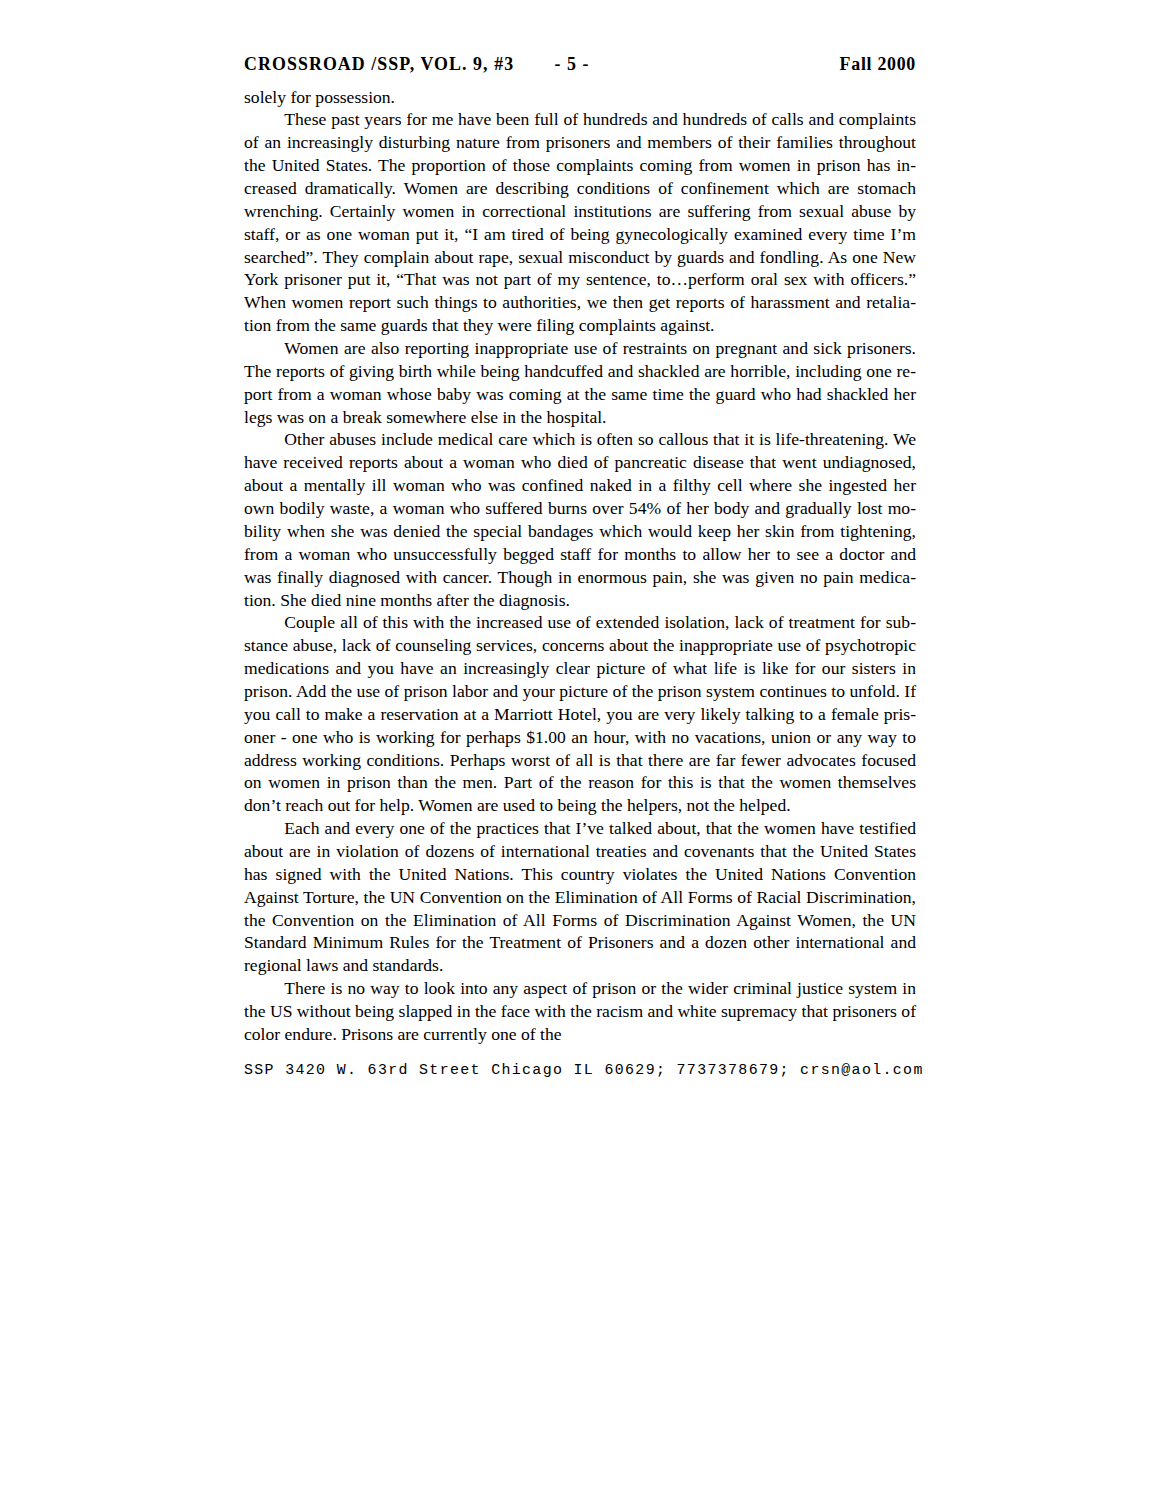CROSSROAD /SSP, VOL. 9, #3 - 5 - Fall 2000
solely for possession.
These past years for me have been full of hundreds and hundreds of calls and complaints of an increasingly disturbing nature from prisoners and members of their families throughout the United States. The proportion of those complaints coming from women in prison has increased dramatically. Women are describing conditions of confinement which are stomach wrenching. Certainly women in correctional institutions are suffering from sexual abuse by staff, or as one woman put it, “I am tired of being gynecologically examined every time I’m searched”. They complain about rape, sexual misconduct by guards and fondling. As one New York prisoner put it, “That was not part of my sentence, to…perform oral sex with officers.” When women report such things to authorities, we then get reports of harassment and retaliation from the same guards that they were filing complaints against.
Women are also reporting inappropriate use of restraints on pregnant and sick prisoners. The reports of giving birth while being handcuffed and shackled are horrible, including one report from a woman whose baby was coming at the same time the guard who had shackled her legs was on a break somewhere else in the hospital.
Other abuses include medical care which is often so callous that it is life-threatening. We have received reports about a woman who died of pancreatic disease that went undiagnosed, about a mentally ill woman who was confined naked in a filthy cell where she ingested her own bodily waste, a woman who suffered burns over 54% of her body and gradually lost mobility when she was denied the special bandages which would keep her skin from tightening, from a woman who unsuccessfully begged staff for months to allow her to see a doctor and was finally diagnosed with cancer. Though in enormous pain, she was given no pain medication. She died nine months after the diagnosis.
Couple all of this with the increased use of extended isolation, lack of treatment for substance abuse, lack of counseling services, concerns about the inappropriate use of psychotropic medications and you have an increasingly clear picture of what life is like for our sisters in prison. Add the use of prison labor and your picture of the prison system continues to unfold. If you call to make a reservation at a Marriott Hotel, you are very likely talking to a female prisoner - one who is working for perhaps $1.00 an hour, with no vacations, union or any way to address working conditions. Perhaps worst of all is that there are far fewer advocates focused on women in prison than the men. Part of the reason for this is that the women themselves don’t reach out for help. Women are used to being the helpers, not the helped.
Each and every one of the practices that I’ve talked about, that the women have testified about are in violation of dozens of international treaties and covenants that the United States has signed with the United Nations. This country violates the United Nations Convention Against Torture, the UN Convention on the Elimination of All Forms of Racial Discrimination, the Convention on the Elimination of All Forms of Discrimination Against Women, the UN Standard Minimum Rules for the Treatment of Prisoners and a dozen other international and regional laws and standards.
There is no way to look into any aspect of prison or the wider criminal justice system in the US without being slapped in the face with the racism and white supremacy that prisoners of color endure. Prisons are currently one of the
SSP 3420 W. 63rd Street Chicago IL 60629; 7737378679; crsn@aol.com